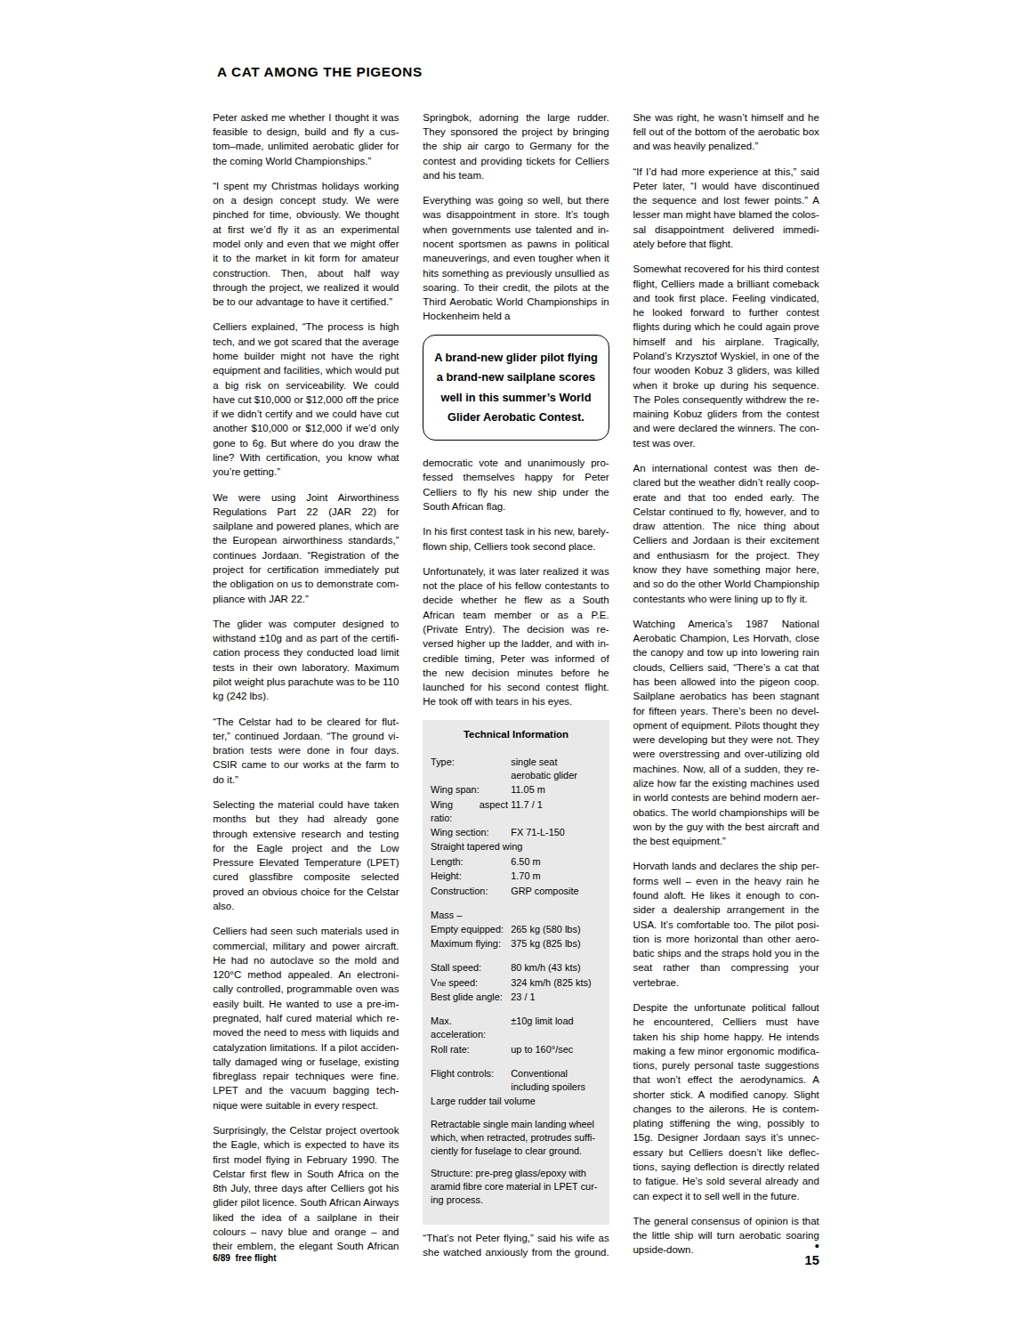A CAT AMONG THE PIGEONS
Peter asked me whether I thought it was feasible to design, build and fly a custom–made, unlimited aerobatic glider for the coming World Championships.”
“I spent my Christmas holidays working on a design concept study. We were pinched for time, obviously. We thought at first we’d fly it as an experimental model only and even that we might offer it to the market in kit form for amateur construction. Then, about half way through the project, we realized it would be to our advantage to have it certified.”
Celliers explained, “The process is high tech, and we got scared that the average home builder might not have the right equipment and facilities, which would put a big risk on serviceability. We could have cut $10,000 or $12,000 off the price if we didn’t certify and we could have cut another $10,000 or $12,000 if we’d only gone to 6g. But where do you draw the line? With certification, you know what you’re getting.”
We were using Joint Airworthiness Regulations Part 22 (JAR 22) for sailplane and powered planes, which are the European airworthiness standards,” continues Jordaan. “Registration of the project for certification immediately put the obligation on us to demonstrate compliance with JAR 22.”
The glider was computer designed to withstand ±10g and as part of the certification process they conducted load limit tests in their own laboratory. Maximum pilot weight plus parachute was to be 110 kg (242 lbs).
“The Celstar had to be cleared for flutter,” continued Jordaan. “The ground vibration tests were done in four days. CSIR came to our works at the farm to do it.”
Selecting the material could have taken months but they had already gone through extensive research and testing for the Eagle project and the Low Pressure Elevated Temperature (LPET) cured glassfibre composite selected proved an obvious choice for the Celstar also.
Celliers had seen such materials used in commercial, military and power aircraft. He had no autoclave so the mold and 120°C method appealed. An electronically controlled, programmable oven was easily built. He wanted to use a pre-impregnated, half cured material which removed the need to mess with liquids and catalyzation limitations. If a pilot accidentally damaged wing or fuselage, existing fibreglass repair techniques were fine. LPET and the vacuum bagging technique were suitable in every respect.
Surprisingly, the Celstar project overtook the Eagle, which is expected to have its first model flying in February 1990. The Celstar first flew in South Africa on the 8th July, three days after Celliers got his glider pilot licence. South African Airways liked the idea of a sailplane in their colours – navy blue and orange – and their emblem, the elegant South African Springbok, adorning the large rudder. They sponsored the project by bringing the ship air cargo to Germany for the contest and providing tickets for Celliers and his team.
Everything was going so well, but there was disappointment in store. It’s tough when governments use talented and innocent sportsmen as pawns in political maneuverings, and even tougher when it hits something as previously unsullied as soaring. To their credit, the pilots at the Third Aerobatic World Championships in Hockenheim held a
A brand-new glider pilot flying
a brand-new sailplane scores
well in this summer’s World
Glider Aerobatic Contest.
democratic vote and unanimously professed themselves happy for Peter Celliers to fly his new ship under the South African flag.
In his first contest task in his new, barely-flown ship, Celliers took second place.
Unfortunately, it was later realized it was not the place of his fellow contestants to decide whether he flew as a South African team member or as a P.E. (Private Entry). The decision was reversed higher up the ladder, and with incredible timing, Peter was informed of the new decision minutes before he launched for his second contest flight. He took off with tears in his eyes.
Technical Information
| Type: | single seat aerobatic glider |
| Wing span: | 11.05 m |
| Wing aspect ratio: | 11.7 / 1 |
| Wing section: | FX 71-L-150 |
| Straight tapered wing |
| Length: | 6.50 m |
| Height: | 1.70 m |
| Construction: | GRP composite |
| Mass – | |
| Empty equipped: | 265 kg (580 lbs) |
| Maximum flying: | 375 kg (825 lbs) |
| Stall speed: | 80 km/h (43 kts) |
| V ne speed: | 324 km/h (825 kts) |
| Best glide angle: | 23 / 1 |
| Max. acceleration: | ±10g limit load |
| Roll rate: | up to 160°/sec |
| Flight controls: | Conventional including spoilers |
| Large rudder tail volume |
Retractable single main landing wheel which, when retracted, protrudes sufficiently for fuselage to clear ground.
Structure: pre-preg glass/epoxy with aramid fibre core material in LPET curing process.
“That’s not Peter flying,” said his wife as she watched anxiously from the ground. She was right, he wasn’t himself and he fell out of the bottom of the aerobatic box and was heavily penalized.”
“If I’d had more experience at this,” said Peter later, “I would have discontinued the sequence and lost fewer points.” A lesser man might have blamed the colossal disappointment delivered immediately before that flight.
Somewhat recovered for his third contest flight, Celliers made a brilliant comeback and took first place. Feeling vindicated, he looked forward to further contest flights during which he could again prove himself and his airplane. Tragically, Poland’s Krzysztof Wyskiel, in one of the four wooden Kobuz 3 gliders, was killed when it broke up during his sequence. The Poles consequently withdrew the remaining Kobuz gliders from the contest and were declared the winners. The contest was over.
An international contest was then declared but the weather didn’t really cooperate and that too ended early. The Celstar continued to fly, however, and to draw attention. The nice thing about Celliers and Jordaan is their excitement and enthusiasm for the project. They know they have something major here, and so do the other World Championship contestants who were lining up to fly it.
Watching America’s 1987 National Aerobatic Champion, Les Horvath, close the canopy and tow up into lowering rain clouds, Celliers said, “There’s a cat that has been allowed into the pigeon coop. Sailplane aerobatics has been stagnant for fifteen years. There’s been no development of equipment. Pilots thought they were developing but they were not. They were overstressing and over-utilizing old machines. Now, all of a sudden, they realize how far the existing machines used in world contests are behind modern aerobatics. The world championships will be won by the guy with the best aircraft and the best equipment.”
Horvath lands and declares the ship performs well – even in the heavy rain he found aloft. He likes it enough to consider a dealership arrangement in the USA. It’s comfortable too. The pilot position is more horizontal than other aerobatic ships and the straps hold you in the seat rather than compressing your vertebrae.
Despite the unfortunate political fallout he encountered, Celliers must have taken his ship home happy. He intends making a few minor ergonomic modifications, purely personal taste suggestions that won’t effect the aerodynamics. A shorter stick. A modified canopy. Slight changes to the ailerons. He is contemplating stiffening the wing, possibly to 15g. Designer Jordaan says it’s unnecessary but Celliers doesn’t like deflections, saying deflection is directly related to fatigue. He’s sold several already and can expect it to sell well in the future.
The general consensus of opinion is that the little ship will turn aerobatic soaring upside-down.•
6/89 free flight 15